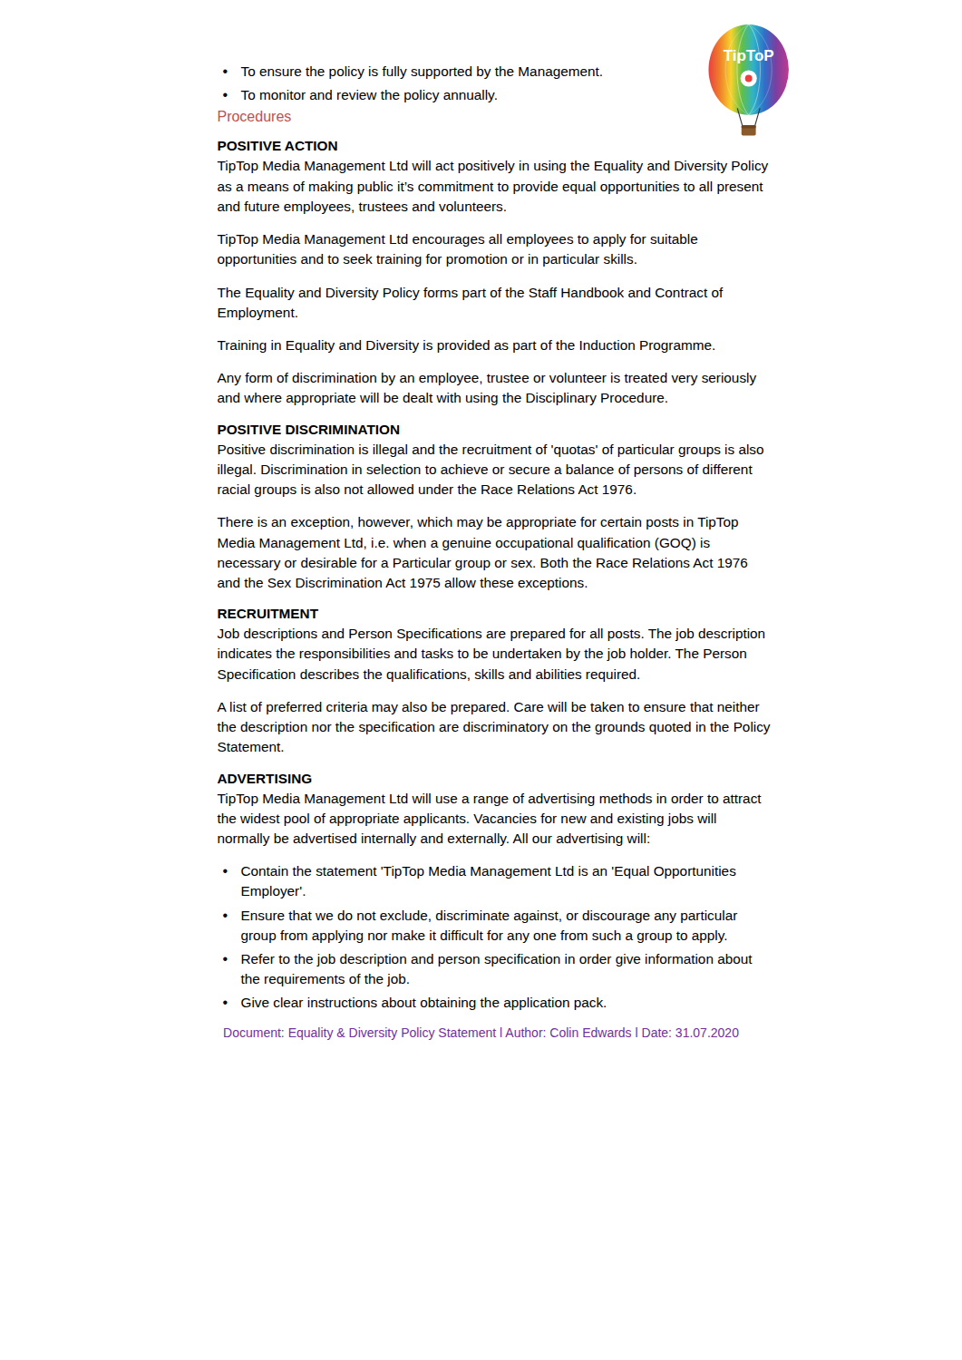TipToP
To ensure the policy is fully supported by the Management.
To monitor and review the policy annually.
Procedures
POSITIVE ACTION
TipTop Media Management Ltd will act positively in using the Equality and Diversity Policy as a means of making public it’s commitment to provide equal opportunities to all present and future employees, trustees and volunteers.
TipTop Media Management Ltd encourages all employees to apply for suitable opportunities and to seek training for promotion or in particular skills.
The Equality and Diversity Policy forms part of the Staff Handbook and Contract of Employment.
Training in Equality and Diversity is provided as part of the Induction Programme.
Any form of discrimination by an employee, trustee or volunteer is treated very seriously and where appropriate will be dealt with using the Disciplinary Procedure.
POSITIVE DISCRIMINATION
Positive discrimination is illegal and the recruitment of 'quotas' of particular groups is also illegal. Discrimination in selection to achieve or secure a balance of persons of different racial groups is also not allowed under the Race Relations Act 1976.
There is an exception, however, which may be appropriate for certain posts in TipTop Media Management Ltd, i.e. when a genuine occupational qualification (GOQ) is necessary or desirable for a Particular group or sex. Both the Race Relations Act 1976 and the Sex Discrimination Act 1975 allow these exceptions.
RECRUITMENT
Job descriptions and Person Specifications are prepared for all posts. The job description indicates the responsibilities and tasks to be undertaken by the job holder. The Person Specification describes the qualifications, skills and abilities required.
A list of preferred criteria may also be prepared. Care will be taken to ensure that neither the description nor the specification are discriminatory on the grounds quoted in the Policy Statement.
ADVERTISING
TipTop Media Management Ltd will use a range of advertising methods in order to attract the widest pool of appropriate applicants. Vacancies for new and existing jobs will normally be advertised internally and externally. All our advertising will:
Contain the statement 'TipTop Media Management Ltd is an 'Equal Opportunities Employer'.
Ensure that we do not exclude, discriminate against, or discourage any particular group from applying nor make it difficult for any one from such a group to apply.
Refer to the job description and person specification in order give information about the requirements of the job.
Give clear instructions about obtaining the application pack.
Document: Equality & Diversity Policy Statement l Author: Colin Edwards l Date: 31.07.2020